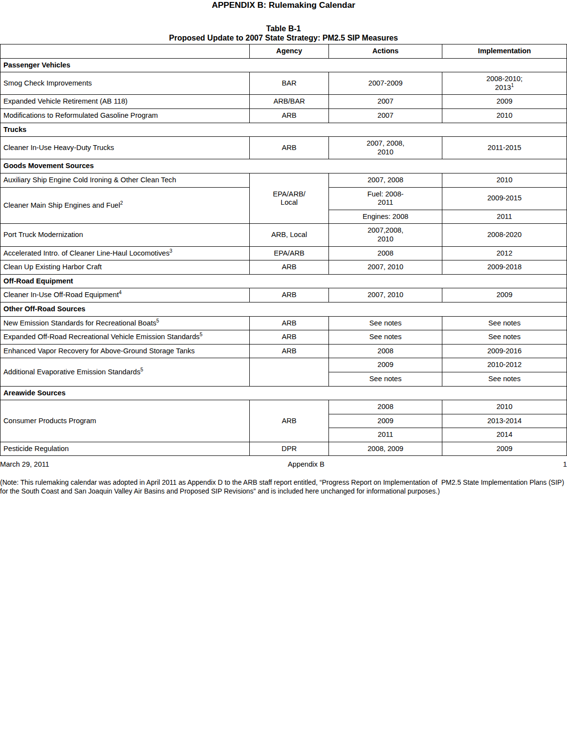APPENDIX B: Rulemaking Calendar
Table B-1 Proposed Update to 2007 State Strategy: PM2.5 SIP Measures
| | Agency | Actions | Implementation |
| --- | --- | --- | --- |
| Passenger Vehicles |
| Smog Check Improvements | BAR | 2007-2009 | 2008-2010; 2013 1 |
| Expanded Vehicle Retirement (AB 118) | ARB/BAR | 2007 | 2009 |
| Modifications to Reformulated Gasoline Program | ARB | 2007 | 2010 |
| Trucks |
| Cleaner In-Use Heavy-Duty Trucks | ARB | 2007, 2008, 2010 | 2011-2015 |
| Goods Movement Sources |
| Auxiliary Ship Engine Cold Ironing & Other Clean Tech | EPA/ARB/ Local | 2007, 2008 | 2010 |
| Cleaner Main Ship Engines and Fuel 2 | Fuel: 2008- 2011 | 2009-2015 |
| Engines: 2008 | 2011 |
| Port Truck Modernization | ARB, Local | 2007,2008, 2010 | 2008-2020 |
| Accelerated Intro. of Cleaner Line-Haul Locomotives 3 | EPA/ARB | 2008 | 2012 |
| Clean Up Existing Harbor Craft | ARB | 2007, 2010 | 2009-2018 |
| Off-Road Equipment |
| Cleaner In-Use Off-Road Equipment 4 | ARB | 2007, 2010 | 2009 |
| Other Off-Road Sources |
| New Emission Standards for Recreational Boats 5 | ARB | See notes | See notes |
| Expanded Off-Road Recreational Vehicle Emission Standards 5 | ARB | See notes | See notes |
| Enhanced Vapor Recovery for Above-Ground Storage Tanks | ARB | 2008 | 2009-2016 |
| Additional Evaporative Emission Standards 5 | | 2009 | 2010-2012 |
| See notes | See notes |
| Areawide Sources |
| Consumer Products Program | ARB | 2008 | 2010 |
| 2009 | 2013-2014 |
| 2011 | 2014 |
| Pesticide Regulation | DPR | 2008, 2009 | 2009 |
March 29, 2011
Appendix B
1
(Note: This rulemaking calendar was adopted in April 2011 as Appendix D to the ARB staff report entitled, “Progress Report on Implementation of PM2.5 State Implementation Plans (SIP) for the South Coast and San Joaquin Valley Air Basins and Proposed SIP Revisions” and is included here unchanged for informational purposes.)